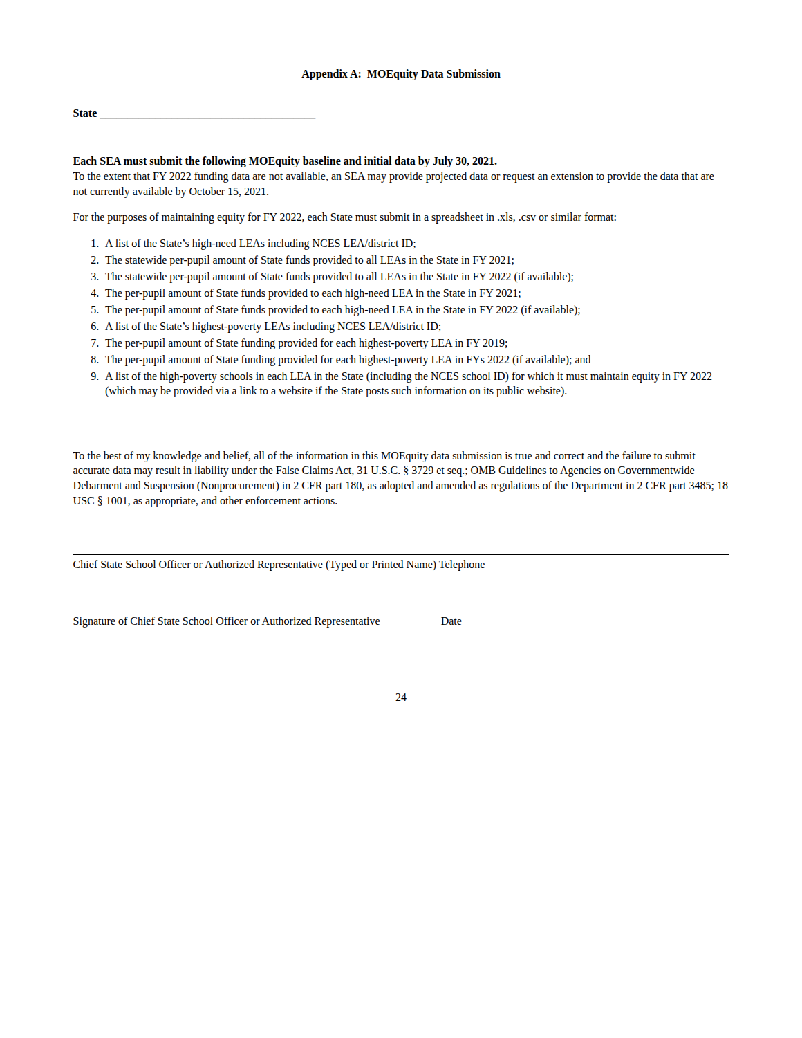Appendix A: MOEquity Data Submission
State _______________________________________
Each SEA must submit the following MOEquity baseline and initial data by July 30, 2021.
To the extent that FY 2022 funding data are not available, an SEA may provide projected data or request an extension to provide the data that are not currently available by October 15, 2021.
For the purposes of maintaining equity for FY 2022, each State must submit in a spreadsheet in .xls, .csv or similar format:
A list of the State’s high-need LEAs including NCES LEA/district ID;
The statewide per-pupil amount of State funds provided to all LEAs in the State in FY 2021;
The statewide per-pupil amount of State funds provided to all LEAs in the State in FY 2022 (if available);
The per-pupil amount of State funds provided to each high-need LEA in the State in FY 2021;
The per-pupil amount of State funds provided to each high-need LEA in the State in FY 2022 (if available);
A list of the State’s highest-poverty LEAs including NCES LEA/district ID;
The per-pupil amount of State funding provided for each highest-poverty LEA in FY 2019;
The per-pupil amount of State funding provided for each highest-poverty LEA in FYs 2022 (if available); and
A list of the high-poverty schools in each LEA in the State (including the NCES school ID) for which it must maintain equity in FY 2022 (which may be provided via a link to a website if the State posts such information on its public website).
To the best of my knowledge and belief, all of the information in this MOEquity data submission is true and correct and the failure to submit accurate data may result in liability under the False Claims Act, 31 U.S.C. § 3729 et seq.; OMB Guidelines to Agencies on Governmentwide Debarment and Suspension (Nonprocurement) in 2 CFR part 180, as adopted and amended as regulations of the Department in 2 CFR part 3485; 18 USC § 1001, as appropriate, and other enforcement actions.
Chief State School Officer or Authorized Representative (Typed or Printed Name) Telephone
Signature of Chief State School Officer or Authorized Representative Date
24